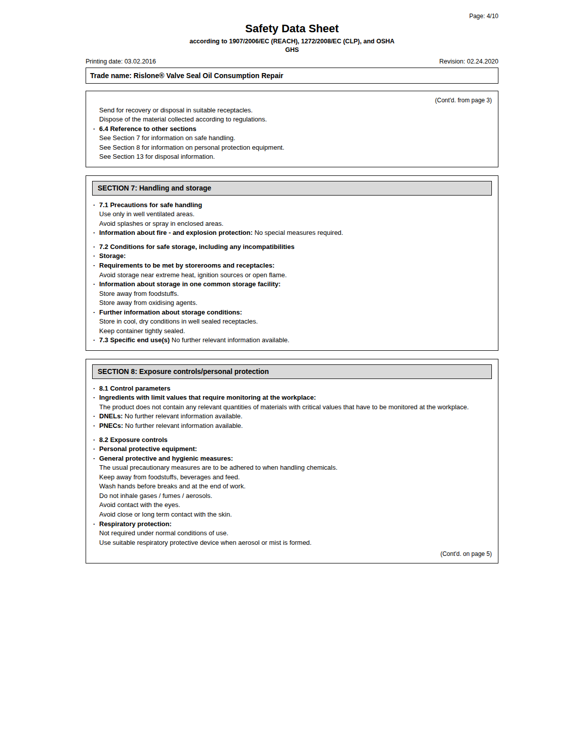Page: 4/10
Safety Data Sheet
according to 1907/2006/EC (REACH), 1272/2008/EC (CLP), and OSHA
GHS
Printing date: 03.02.2016 Revision: 02.24.2020
Trade name: Rislone® Valve Seal Oil Consumption Repair
(Cont'd. from page 3)
Send for recovery or disposal in suitable receptacles.
Dispose of the material collected according to regulations.
6.4 Reference to other sections
See Section 7 for information on safe handling.
See Section 8 for information on personal protection equipment.
See Section 13 for disposal information.
SECTION 7: Handling and storage
7.1 Precautions for safe handling
Use only in well ventilated areas.
Avoid splashes or spray in enclosed areas.
Information about fire - and explosion protection: No special measures required.
7.2 Conditions for safe storage, including any incompatibilities
Storage:
Requirements to be met by storerooms and receptacles:
Avoid storage near extreme heat, ignition sources or open flame.
Information about storage in one common storage facility:
Store away from foodstuffs.
Store away from oxidising agents.
Further information about storage conditions:
Store in cool, dry conditions in well sealed receptacles.
Keep container tightly sealed.
7.3 Specific end use(s) No further relevant information available.
SECTION 8: Exposure controls/personal protection
8.1 Control parameters
Ingredients with limit values that require monitoring at the workplace:
The product does not contain any relevant quantities of materials with critical values that have to be monitored at the workplace.
DNELs: No further relevant information available.
PNECs: No further relevant information available.
8.2 Exposure controls
Personal protective equipment:
General protective and hygienic measures:
The usual precautionary measures are to be adhered to when handling chemicals.
Keep away from foodstuffs, beverages and feed.
Wash hands before breaks and at the end of work.
Do not inhale gases / fumes / aerosols.
Avoid contact with the eyes.
Avoid close or long term contact with the skin.
Respiratory protection:
Not required under normal conditions of use.
Use suitable respiratory protective device when aerosol or mist is formed.
(Cont'd. on page 5)